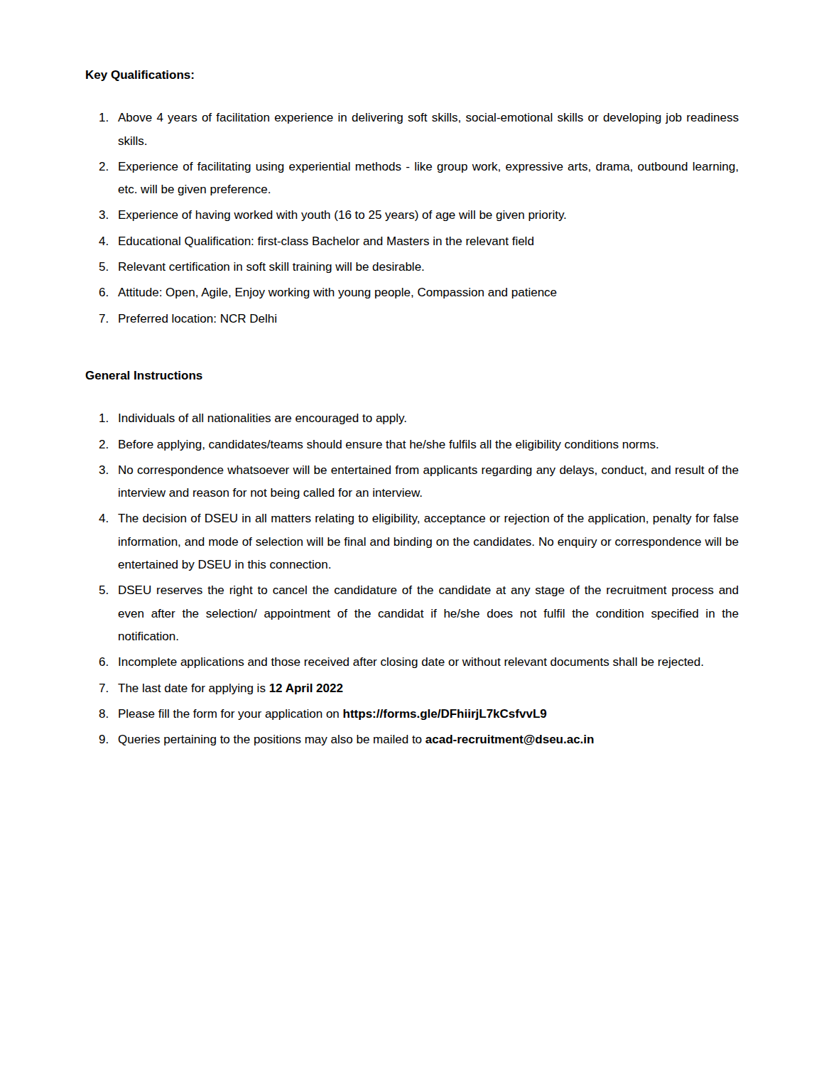Key Qualifications:
Above 4 years of facilitation experience in delivering soft skills, social-emotional skills or developing job readiness skills.
Experience of facilitating using experiential methods - like group work, expressive arts, drama, outbound learning, etc. will be given preference.
Experience of having worked with youth (16 to 25 years) of age will be given priority.
Educational Qualification: first-class Bachelor and Masters in the relevant field
Relevant certification in soft skill training will be desirable.
Attitude: Open, Agile, Enjoy working with young people, Compassion and patience
Preferred location: NCR Delhi
General Instructions
Individuals of all nationalities are encouraged to apply.
Before applying, candidates/teams should ensure that he/she fulfils all the eligibility conditions norms.
No correspondence whatsoever will be entertained from applicants regarding any delays, conduct, and result of the interview and reason for not being called for an interview.
The decision of DSEU in all matters relating to eligibility, acceptance or rejection of the application, penalty for false information, and mode of selection will be final and binding on the candidates. No enquiry or correspondence will be entertained by DSEU in this connection.
DSEU reserves the right to cancel the candidature of the candidate at any stage of the recruitment process and even after the selection/ appointment of the candidat if he/she does not fulfil the condition specified in the notification.
Incomplete applications and those received after closing date or without relevant documents shall be rejected.
The last date for applying is 12 April 2022
Please fill the form for your application on https://forms.gle/DFhiirjL7kCsfvvL9
Queries pertaining to the positions may also be mailed to acad-recruitment@dseu.ac.in